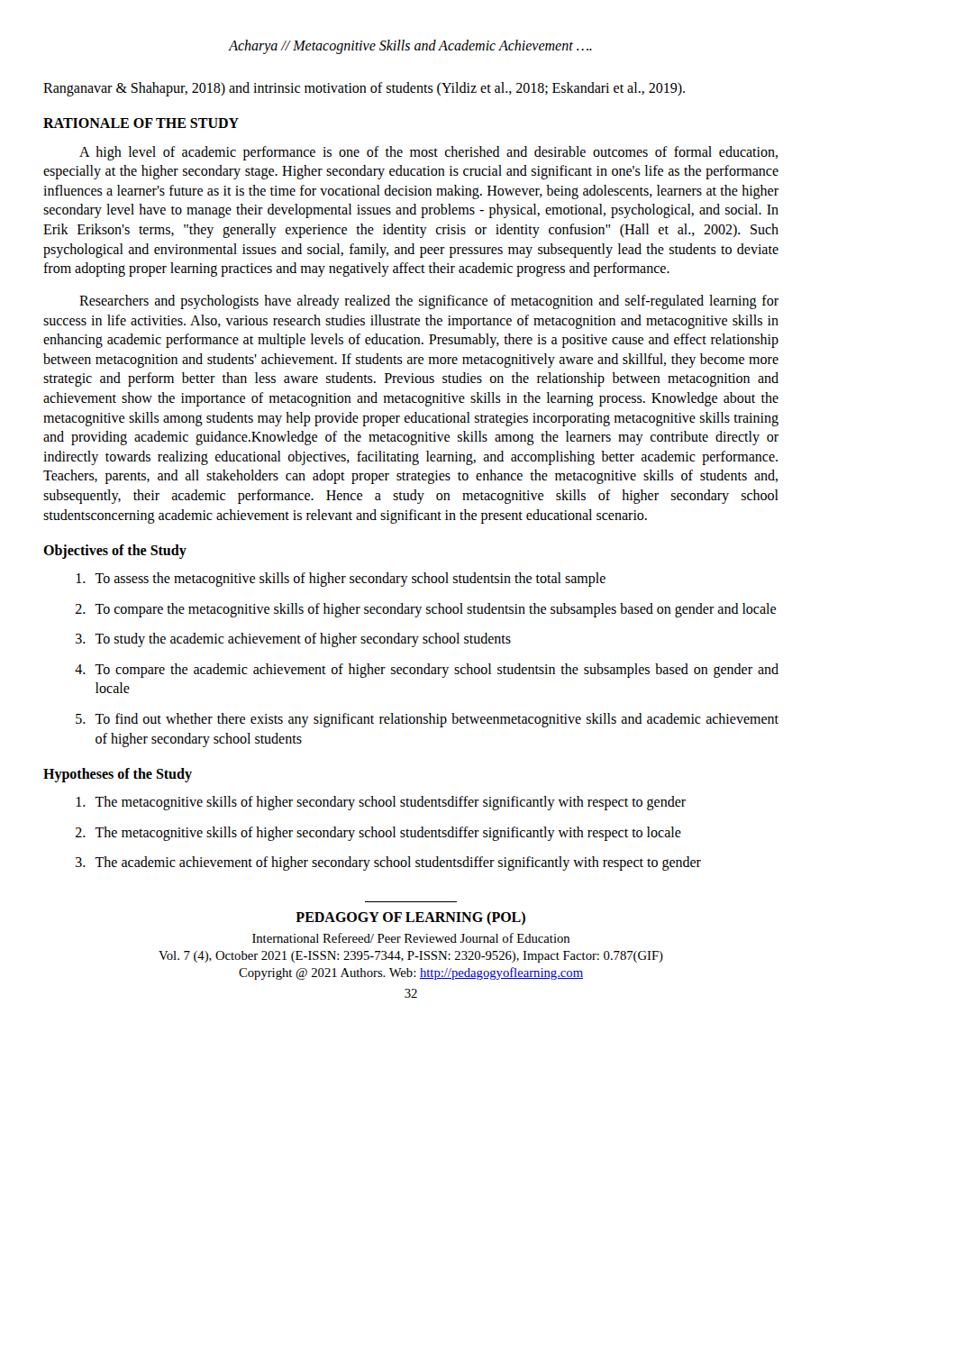Acharya // Metacognitive Skills and Academic Achievement ….
Ranganavar & Shahapur, 2018) and intrinsic motivation of students (Yildiz et al., 2018; Eskandari et al., 2019).
Rationale of the Study
A high level of academic performance is one of the most cherished and desirable outcomes of formal education, especially at the higher secondary stage. Higher secondary education is crucial and significant in one's life as the performance influences a learner's future as it is the time for vocational decision making. However, being adolescents, learners at the higher secondary level have to manage their developmental issues and problems - physical, emotional, psychological, and social. In Erik Erikson's terms, "they generally experience the identity crisis or identity confusion" (Hall et al., 2002). Such psychological and environmental issues and social, family, and peer pressures may subsequently lead the students to deviate from adopting proper learning practices and may negatively affect their academic progress and performance.
Researchers and psychologists have already realized the significance of metacognition and self-regulated learning for success in life activities. Also, various research studies illustrate the importance of metacognition and metacognitive skills in enhancing academic performance at multiple levels of education. Presumably, there is a positive cause and effect relationship between metacognition and students' achievement. If students are more metacognitively aware and skillful, they become more strategic and perform better than less aware students. Previous studies on the relationship between metacognition and achievement show the importance of metacognition and metacognitive skills in the learning process. Knowledge about the metacognitive skills among students may help provide proper educational strategies incorporating metacognitive skills training and providing academic guidance.Knowledge of the metacognitive skills among the learners may contribute directly or indirectly towards realizing educational objectives, facilitating learning, and accomplishing better academic performance. Teachers, parents, and all stakeholders can adopt proper strategies to enhance the metacognitive skills of students and, subsequently, their academic performance. Hence a study on metacognitive skills of higher secondary school studentsconcerning academic achievement is relevant and significant in the present educational scenario.
Objectives of the Study
To assess the metacognitive skills of higher secondary school studentsin the total sample
To compare the metacognitive skills of higher secondary school studentsin the subsamples based on gender and locale
To study the academic achievement of higher secondary school students
To compare the academic achievement of higher secondary school studentsin the subsamples based on gender and locale
To find out whether there exists any significant relationship betweenmetacognitive skills and academic achievement of higher secondary school students
Hypotheses of the Study
The metacognitive skills of higher secondary school studentsdiffer significantly with respect to gender
The metacognitive skills of higher secondary school studentsdiffer significantly with respect to locale
The academic achievement of higher secondary school studentsdiffer significantly with respect to gender
PEDAGOGY OF LEARNING (POL)
International Refereed/ Peer Reviewed Journal of Education
Vol. 7 (4), October 2021 (E-ISSN: 2395-7344, P-ISSN: 2320-9526), Impact Factor: 0.787(GIF)
Copyright @ 2021 Authors. Web: http://pedagogyoflearning.com
32